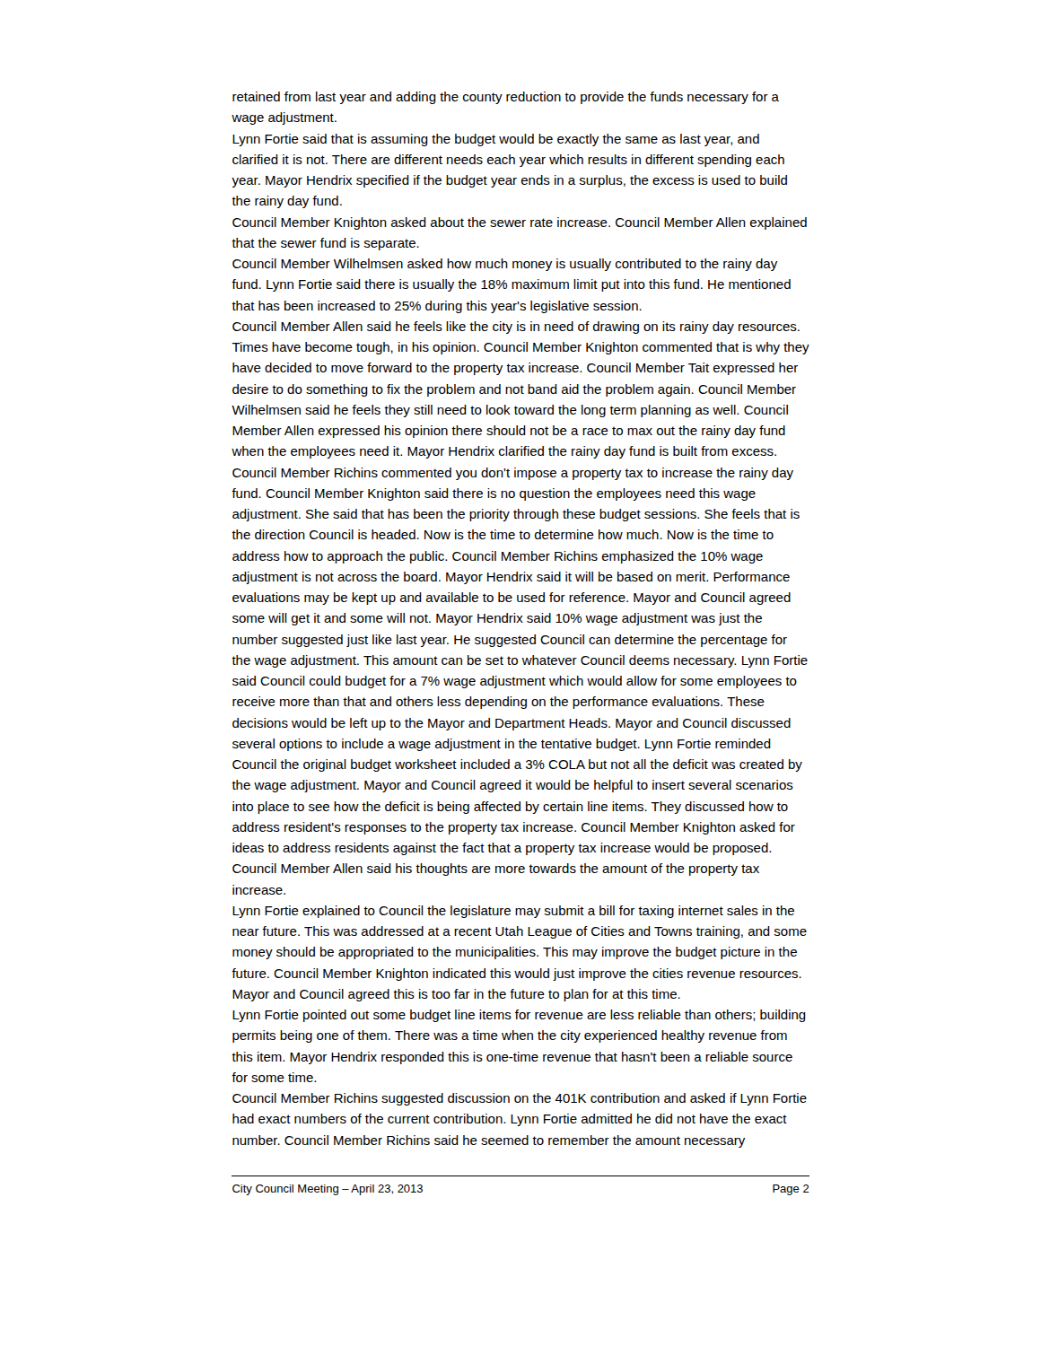retained from last year and adding the county reduction to provide the funds necessary for a wage adjustment.
Lynn Fortie said that is assuming the budget would be exactly the same as last year, and clarified it is not. There are different needs each year which results in different spending each year. Mayor Hendrix specified if the budget year ends in a surplus, the excess is used to build the rainy day fund.
Council Member Knighton asked about the sewer rate increase. Council Member Allen explained that the sewer fund is separate.
Council Member Wilhelmsen asked how much money is usually contributed to the rainy day fund. Lynn Fortie said there is usually the 18% maximum limit put into this fund. He mentioned that has been increased to 25% during this year's legislative session.
Council Member Allen said he feels like the city is in need of drawing on its rainy day resources. Times have become tough, in his opinion. Council Member Knighton commented that is why they have decided to move forward to the property tax increase. Council Member Tait expressed her desire to do something to fix the problem and not band aid the problem again. Council Member Wilhelmsen said he feels they still need to look toward the long term planning as well. Council Member Allen expressed his opinion there should not be a race to max out the rainy day fund when the employees need it. Mayor Hendrix clarified the rainy day fund is built from excess. Council Member Richins commented you don't impose a property tax to increase the rainy day fund. Council Member Knighton said there is no question the employees need this wage adjustment. She said that has been the priority through these budget sessions. She feels that is the direction Council is headed. Now is the time to determine how much. Now is the time to address how to approach the public. Council Member Richins emphasized the 10% wage adjustment is not across the board. Mayor Hendrix said it will be based on merit. Performance evaluations may be kept up and available to be used for reference. Mayor and Council agreed some will get it and some will not. Mayor Hendrix said 10% wage adjustment was just the number suggested just like last year. He suggested Council can determine the percentage for the wage adjustment. This amount can be set to whatever Council deems necessary. Lynn Fortie said Council could budget for a 7% wage adjustment which would allow for some employees to receive more than that and others less depending on the performance evaluations. These decisions would be left up to the Mayor and Department Heads. Mayor and Council discussed several options to include a wage adjustment in the tentative budget. Lynn Fortie reminded Council the original budget worksheet included a 3% COLA but not all the deficit was created by the wage adjustment. Mayor and Council agreed it would be helpful to insert several scenarios into place to see how the deficit is being affected by certain line items. They discussed how to address resident's responses to the property tax increase. Council Member Knighton asked for ideas to address residents against the fact that a property tax increase would be proposed. Council Member Allen said his thoughts are more towards the amount of the property tax increase.
Lynn Fortie explained to Council the legislature may submit a bill for taxing internet sales in the near future. This was addressed at a recent Utah League of Cities and Towns training, and some money should be appropriated to the municipalities. This may improve the budget picture in the future. Council Member Knighton indicated this would just improve the cities revenue resources. Mayor and Council agreed this is too far in the future to plan for at this time.
Lynn Fortie pointed out some budget line items for revenue are less reliable than others; building permits being one of them. There was a time when the city experienced healthy revenue from this item. Mayor Hendrix responded this is one-time revenue that hasn't been a reliable source for some time.
Council Member Richins suggested discussion on the 401K contribution and asked if Lynn Fortie had exact numbers of the current contribution. Lynn Fortie admitted he did not have the exact number. Council Member Richins said he seemed to remember the amount necessary
City Council Meeting – April 23, 2013 Page 2